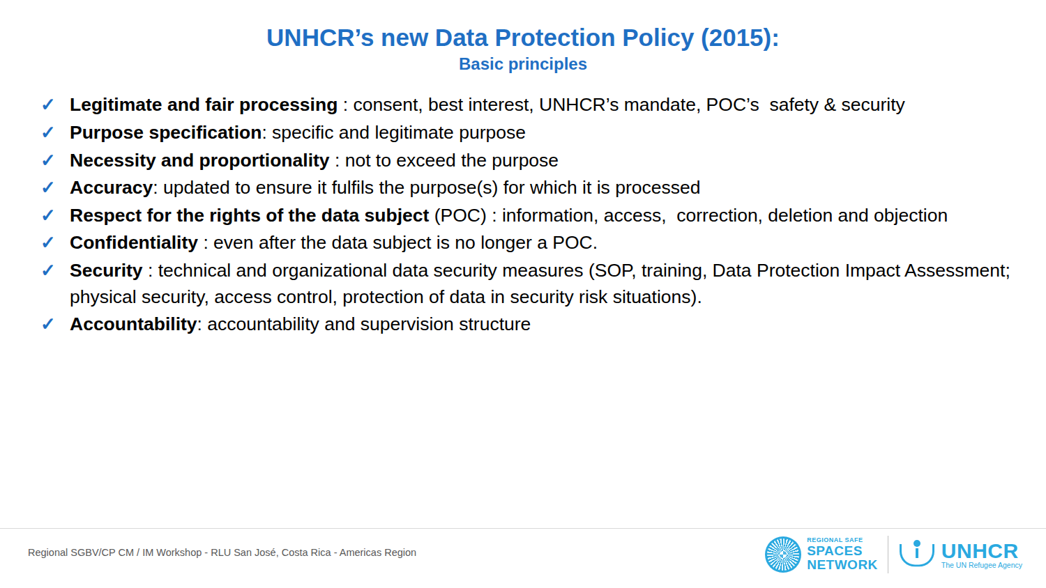UNHCR’s new Data Protection Policy (2015):
Basic principles
Legitimate and fair processing : consent, best interest, UNHCR’s mandate, POC’s safety & security
Purpose specification: specific and legitimate purpose
Necessity and proportionality : not to exceed the purpose
Accuracy: updated to ensure it fulfils the purpose(s) for which it is processed
Respect for the rights of the data subject (POC) : information, access, correction, deletion and objection
Confidentiality : even after the data subject is no longer a POC.
Security : technical and organizational data security measures (SOP, training, Data Protection Impact Assessment; physical security, access control, protection of data in security risk situations).
Accountability: accountability and supervision structure
Regional SGBV/CP CM / IM Workshop - RLU San José, Costa Rica - Americas Region
REGIONAL SAFE SPACES NETWORK
UNHCR The UN Refugee Agency